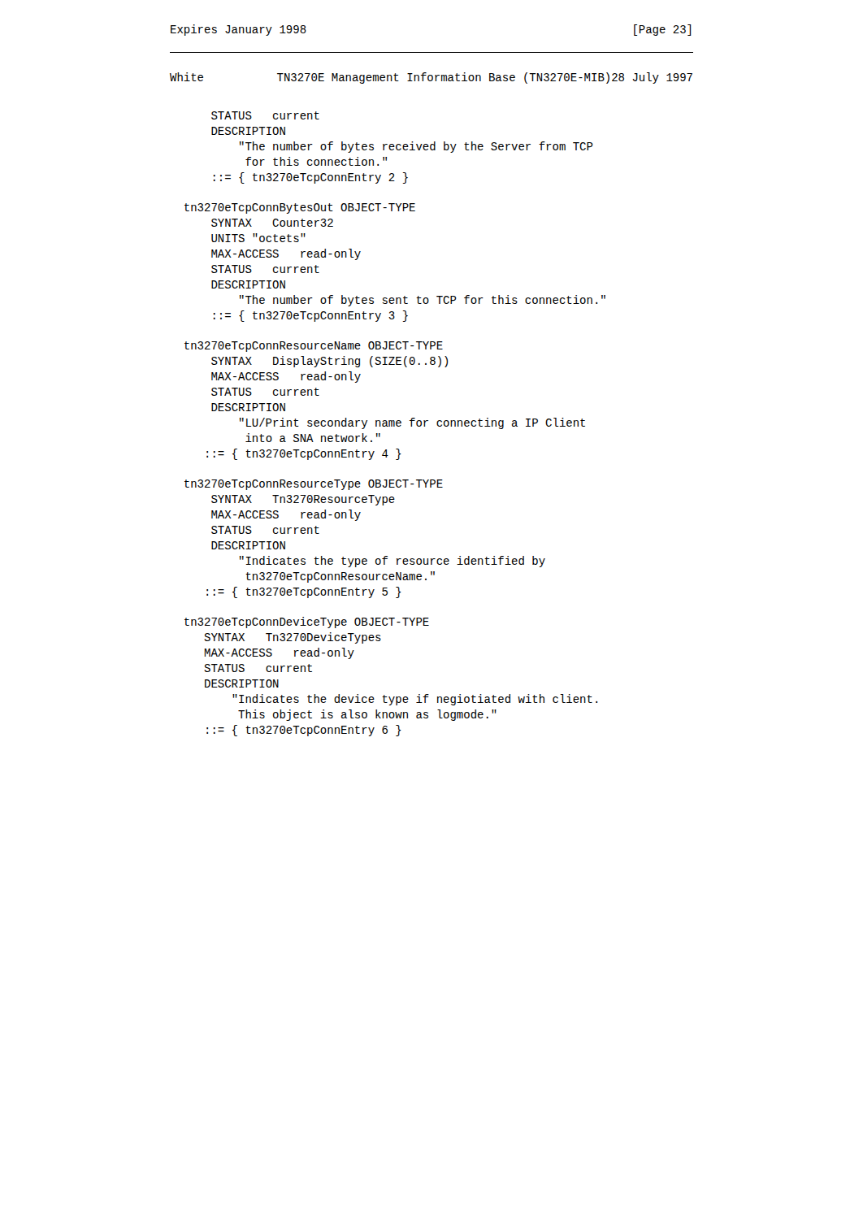Expires January 1998 [Page 23]
White TN3270E Management Information Base (TN3270E-MIB)28 July 1997
      STATUS   current
      DESCRIPTION
          "The number of bytes received by the Server from TCP
           for this connection."
      ::= { tn3270eTcpConnEntry 2 }

  tn3270eTcpConnBytesOut OBJECT-TYPE
      SYNTAX   Counter32
      UNITS "octets"
      MAX-ACCESS   read-only
      STATUS   current
      DESCRIPTION
          "The number of bytes sent to TCP for this connection."
      ::= { tn3270eTcpConnEntry 3 }

  tn3270eTcpConnResourceName OBJECT-TYPE
      SYNTAX   DisplayString (SIZE(0..8))
      MAX-ACCESS   read-only
      STATUS   current
      DESCRIPTION
          "LU/Print secondary name for connecting a IP Client
           into a SNA network."
     ::= { tn3270eTcpConnEntry 4 }

  tn3270eTcpConnResourceType OBJECT-TYPE
      SYNTAX   Tn3270ResourceType
      MAX-ACCESS   read-only
      STATUS   current
      DESCRIPTION
          "Indicates the type of resource identified by
           tn3270eTcpConnResourceName."
     ::= { tn3270eTcpConnEntry 5 }

  tn3270eTcpConnDeviceType OBJECT-TYPE
     SYNTAX   Tn3270DeviceTypes
     MAX-ACCESS   read-only
     STATUS   current
     DESCRIPTION
         "Indicates the device type if negiotiated with client.
          This object is also known as logmode."
     ::= { tn3270eTcpConnEntry 6 }